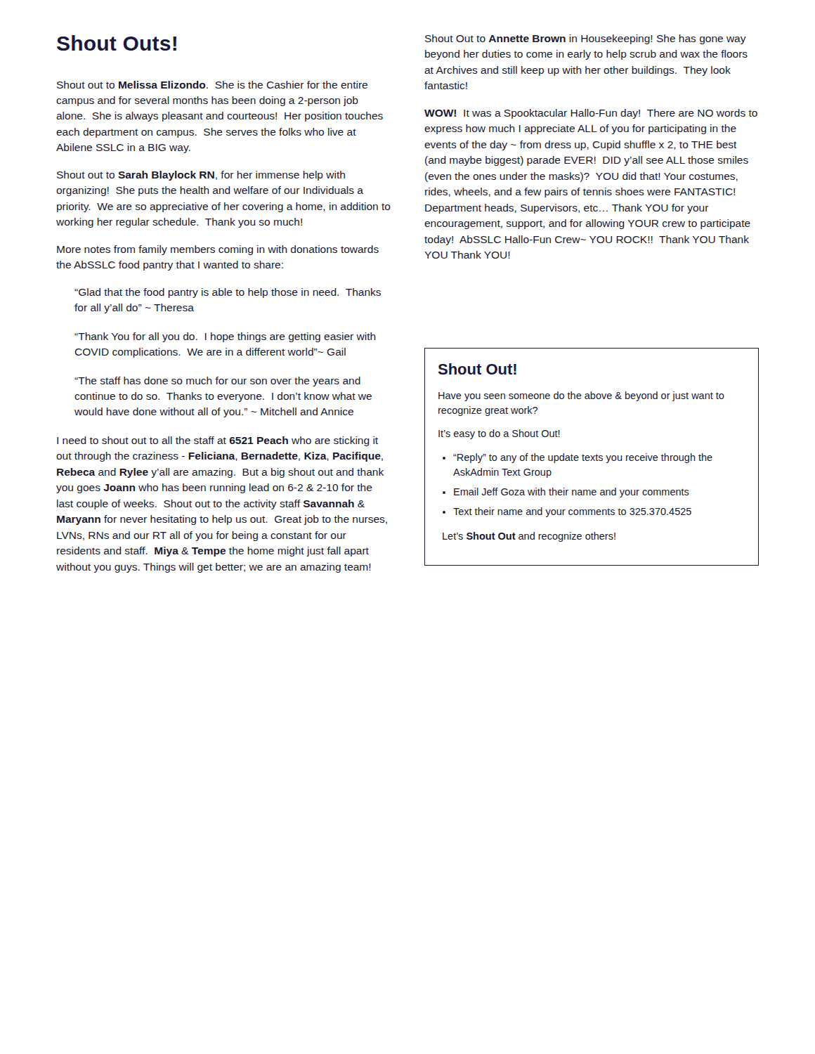Shout Outs!
Shout out to Melissa Elizondo. She is the Cashier for the entire campus and for several months has been doing a 2-person job alone. She is always pleasant and courteous! Her position touches each department on campus. She serves the folks who live at Abilene SSLC in a BIG way.
Shout out to Sarah Blaylock RN, for her immense help with organizing! She puts the health and welfare of our Individuals a priority. We are so appreciative of her covering a home, in addition to working her regular schedule. Thank you so much!
More notes from family members coming in with donations towards the AbSSLC food pantry that I wanted to share:
“Glad that the food pantry is able to help those in need. Thanks for all y’all do” ~ Theresa
“Thank You for all you do. I hope things are getting easier with COVID complications. We are in a different world”~ Gail
“The staff has done so much for our son over the years and continue to do so. Thanks to everyone. I don’t know what we would have done without all of you.” ~ Mitchell and Annice
I need to shout out to all the staff at 6521 Peach who are sticking it out through the craziness - Feliciana, Bernadette, Kiza, Pacifique, Rebeca and Rylee y’all are amazing. But a big shout out and thank you goes Joann who has been running lead on 6-2 & 2-10 for the last couple of weeks. Shout out to the activity staff Savannah & Maryann for never hesitating to help us out. Great job to the nurses, LVNs, RNs and our RT all of you for being a constant for our residents and staff. Miya & Tempe the home might just fall apart without you guys. Things will get better; we are an amazing team!
Shout Out to Annette Brown in Housekeeping! She has gone way beyond her duties to come in early to help scrub and wax the floors at Archives and still keep up with her other buildings. They look fantastic!
WOW! It was a Spooktacular Hallo-Fun day! There are NO words to express how much I appreciate ALL of you for participating in the events of the day ~ from dress up, Cupid shuffle x 2, to THE best (and maybe biggest) parade EVER! DID y’all see ALL those smiles (even the ones under the masks)? YOU did that! Your costumes, rides, wheels, and a few pairs of tennis shoes were FANTASTIC! Department heads, Supervisors, etc… Thank YOU for your encouragement, support, and for allowing YOUR crew to participate today! AbSSLC Hallo-Fun Crew~ YOU ROCK!! Thank YOU Thank YOU Thank YOU!
Shout Out!
Have you seen someone do the above & beyond or just want to recognize great work?
It’s easy to do a Shout Out!
“Reply” to any of the update texts you receive through the AskAdmin Text Group
Email Jeff Goza with their name and your comments
Text their name and your comments to 325.370.4525
Let’s Shout Out and recognize others!